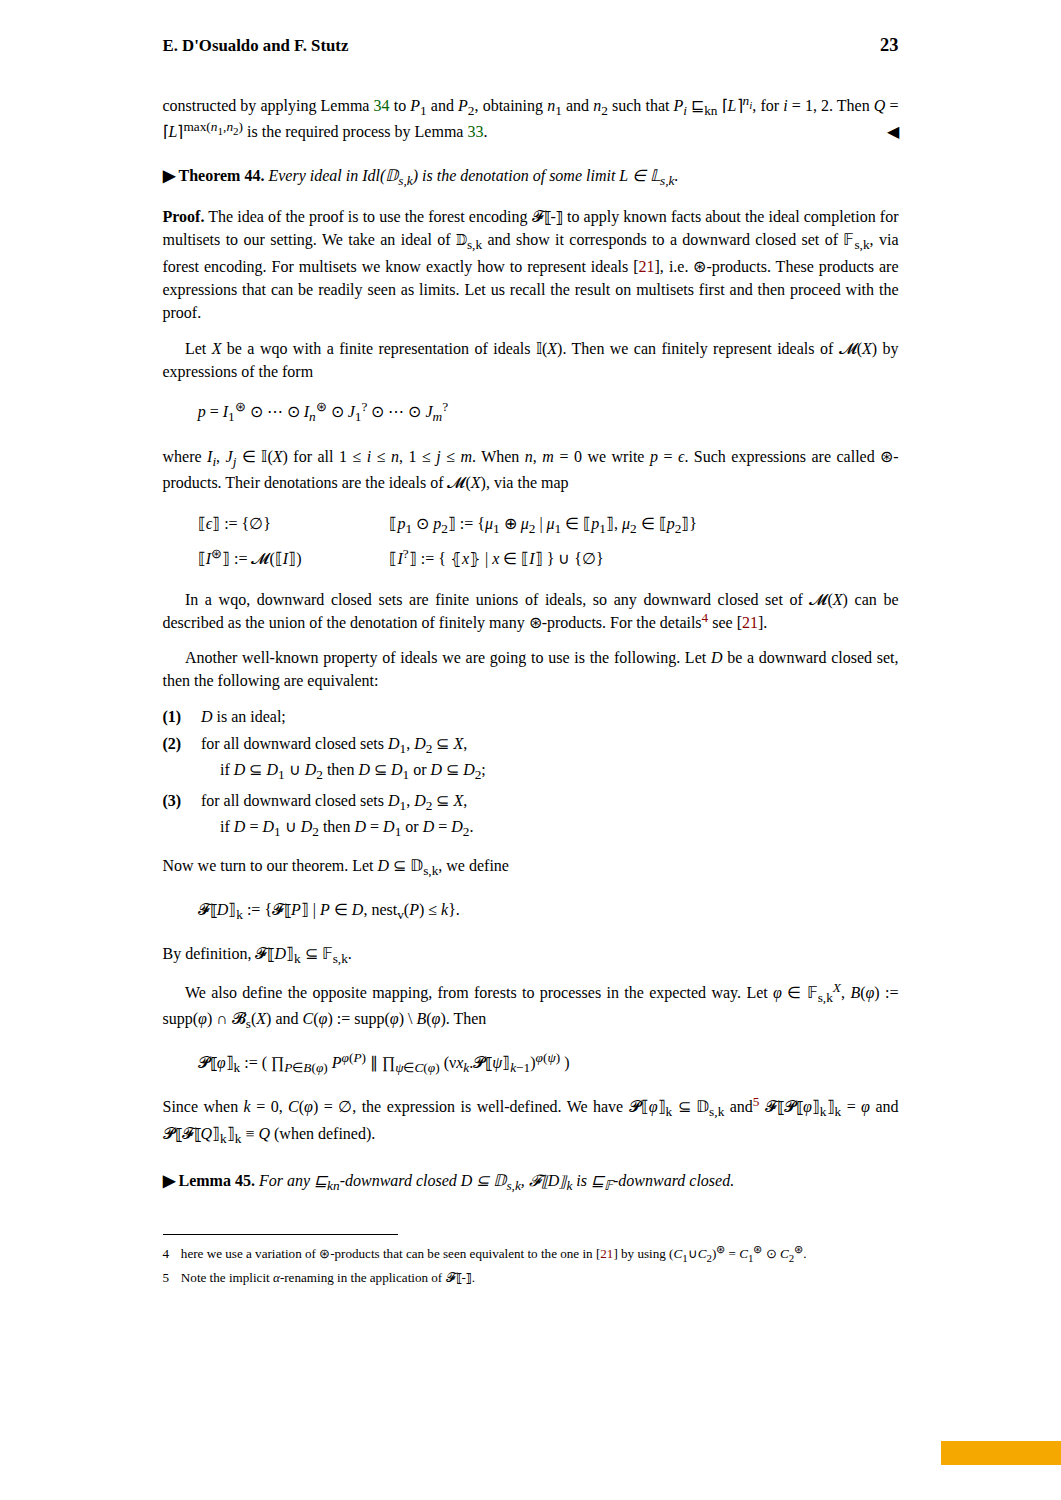E. D'Osualdo and F. Stutz
23
constructed by applying Lemma 34 to P1 and P2, obtaining n1 and n2 such that Pi ⊑kn ⌈L⌉ni, for i = 1, 2. Then Q = ⌈L⌉max(n1,n2) is the required process by Lemma 33. ◀
▶ Theorem 44. Every ideal in Idl(𝔻s,k) is the denotation of some limit L ∈ 𝕃s,k.
Proof. The idea of the proof is to use the forest encoding 𝓕⟦-⟧ to apply known facts about the ideal completion for multisets to our setting. We take an ideal of 𝔻s,k and show it corresponds to a downward closed set of 𝔽s,k, via forest encoding. For multisets we know exactly how to represent ideals [21], i.e. ⊛-products. These products are expressions that can be readily seen as limits. Let us recall the result on multisets first and then proceed with the proof.
Let X be a wqo with a finite representation of ideals 𝕀(X). Then we can finitely represent ideals of 𝓜(X) by expressions of the form
p = I1⊛ ⊙ ⋯ ⊙ In⊛ ⊙ J1? ⊙ ⋯ ⊙ Jm?
where Ii, Jj ∈ 𝕀(X) for all 1 ≤ i ≤ n, 1 ≤ j ≤ m. When n, m = 0 we write p = ϵ. Such expressions are called ⊛-products. Their denotations are the ideals of 𝓜(X), via the map
⟦ϵ⟧ := {∅}
⟦p1 ⊙ p2⟧ := {μ1 ⊕ μ2 | μ1 ∈ ⟦p1⟧, μ2 ∈ ⟦p2⟧}
⟦I⊛⟧ := 𝓜(⟦I⟧)
⟦I?⟧ := { ⦃x⦄ | x ∈ ⟦I⟧ } ∪ {∅}
In a wqo, downward closed sets are finite unions of ideals, so any downward closed set of 𝓜(X) can be described as the union of the denotation of finitely many ⊛-products. For the details4 see [21].
Another well-known property of ideals we are going to use is the following. Let D be a downward closed set, then the following are equivalent:
(1) D is an ideal;
(2) for all downward closed sets D1, D2 ⊆ X,
if D ⊆ D1 ∪ D2 then D ⊆ D1 or D ⊆ D2;
(3) for all downward closed sets D1, D2 ⊆ X,
if D = D1 ∪ D2 then D = D1 or D = D2.
Now we turn to our theorem. Let D ⊆ 𝔻s,k, we define
𝓕⟦D⟧k := {𝓕⟦P⟧ | P ∈ D, nestv(P) ≤ k}.
By definition, 𝓕⟦D⟧k ⊆ 𝔽s,k.
We also define the opposite mapping, from forests to processes in the expected way. Let φ ∈ 𝔽s,kX, B(φ) := supp(φ) ∩ 𝓑s(X) and C(φ) := supp(φ) \ B(φ). Then
𝓟⟦φ⟧k := ( ∏P∈B(φ) Pφ(P) ∥ ∏ψ∈C(φ) (νxk.𝓟⟦ψ⟧k−1)φ(ψ) )
Since when k = 0, C(φ) = ∅, the expression is well-defined. We have 𝓟⟦φ⟧k ⊆ 𝔻s,k and5 𝓕⟦𝓟⟦φ⟧k⟧k = φ and 𝓟⟦𝓕⟦Q⟧k⟧k ≡ Q (when defined).
▶ Lemma 45. For any ⊑kn-downward closed D ⊆ 𝔻s,k, 𝓕⟦D⟧k is ⊑𝔽-downward closed.
4 here we use a variation of ⊛-products that can be seen equivalent to the one in [21] by using (C1∪C2)⊛ = C1⊛ ⊙ C2⊛.
5 Note the implicit α-renaming in the application of 𝓕⟦-⟧.